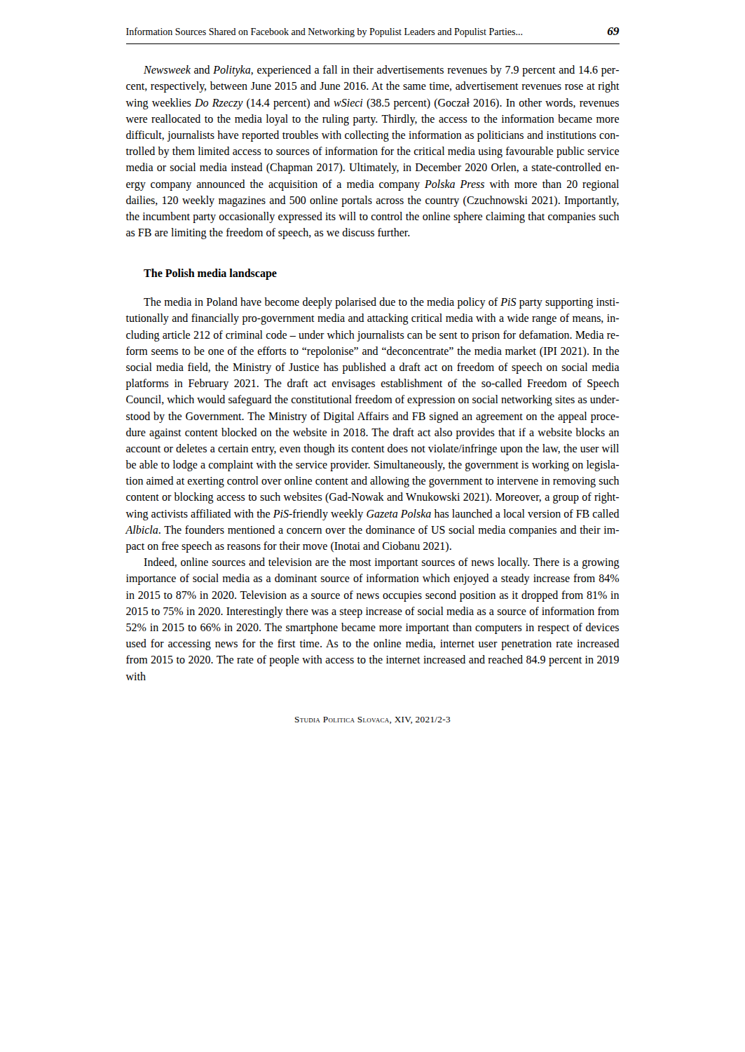Information Sources Shared on Facebook and Networking by Populist Leaders and Populist Parties... 69
Newsweek and Polityka, experienced a fall in their advertisements revenues by 7.9 percent and 14.6 percent, respectively, between June 2015 and June 2016. At the same time, advertisement revenues rose at right wing weeklies Do Rzeczy (14.4 percent) and wSieci (38.5 percent) (Goczał 2016). In other words, revenues were reallocated to the media loyal to the ruling party. Thirdly, the access to the information became more difficult, journalists have reported troubles with collecting the information as politicians and institutions controlled by them limited access to sources of information for the critical media using favourable public service media or social media instead (Chapman 2017). Ultimately, in December 2020 Orlen, a state-controlled energy company announced the acquisition of a media company Polska Press with more than 20 regional dailies, 120 weekly magazines and 500 online portals across the country (Czuchnowski 2021). Importantly, the incumbent party occasionally expressed its will to control the online sphere claiming that companies such as FB are limiting the freedom of speech, as we discuss further.
The Polish media landscape
The media in Poland have become deeply polarised due to the media policy of PiS party supporting institutionally and financially pro-government media and attacking critical media with a wide range of means, including article 212 of criminal code – under which journalists can be sent to prison for defamation. Media reform seems to be one of the efforts to “repolonise” and “deconcentrate” the media market (IPI 2021). In the social media field, the Ministry of Justice has published a draft act on freedom of speech on social media platforms in February 2021. The draft act envisages establishment of the so-called Freedom of Speech Council, which would safeguard the constitutional freedom of expression on social networking sites as understood by the Government. The Ministry of Digital Affairs and FB signed an agreement on the appeal procedure against content blocked on the website in 2018. The draft act also provides that if a website blocks an account or deletes a certain entry, even though its content does not violate/infringe upon the law, the user will be able to lodge a complaint with the service provider. Simultaneously, the government is working on legislation aimed at exerting control over online content and allowing the government to intervene in removing such content or blocking access to such websites (Gad-Nowak and Wnukowski 2021). Moreover, a group of right-wing activists affiliated with the PiS-friendly weekly Gazeta Polska has launched a local version of FB called Albicla. The founders mentioned a concern over the dominance of US social media companies and their impact on free speech as reasons for their move (Inotai and Ciobanu 2021).
Indeed, online sources and television are the most important sources of news locally. There is a growing importance of social media as a dominant source of information which enjoyed a steady increase from 84% in 2015 to 87% in 2020. Television as a source of news occupies second position as it dropped from 81% in 2015 to 75% in 2020. Interestingly there was a steep increase of social media as a source of information from 52% in 2015 to 66% in 2020. The smartphone became more important than computers in respect of devices used for accessing news for the first time. As to the online media, internet user penetration rate increased from 2015 to 2020. The rate of people with access to the internet increased and reached 84.9 percent in 2019 with
Studia Politica Slovaca, XIV, 2021/2-3